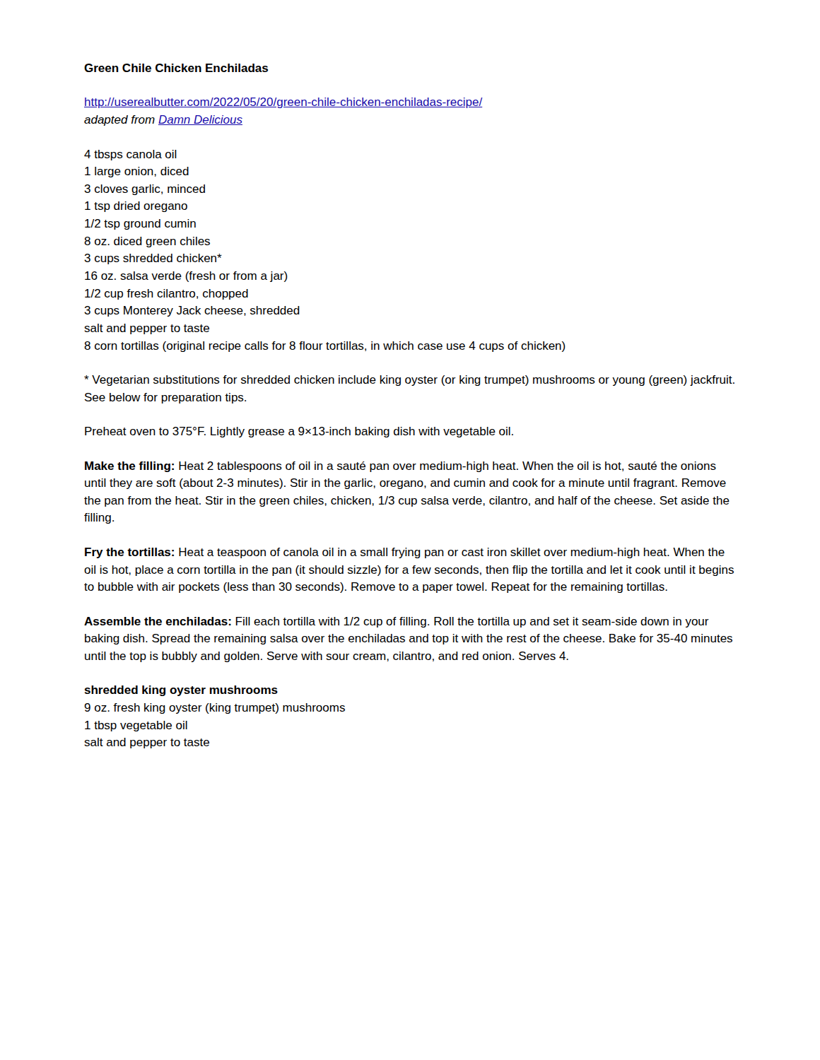Green Chile Chicken Enchiladas
http://userealbutter.com/2022/05/20/green-chile-chicken-enchiladas-recipe/
adapted from Damn Delicious
4 tbsps canola oil
1 large onion, diced
3 cloves garlic, minced
1 tsp dried oregano
1/2 tsp ground cumin
8 oz. diced green chiles
3 cups shredded chicken*
16 oz. salsa verde (fresh or from a jar)
1/2 cup fresh cilantro, chopped
3 cups Monterey Jack cheese, shredded
salt and pepper to taste
8 corn tortillas (original recipe calls for 8 flour tortillas, in which case use 4 cups of chicken)
* Vegetarian substitutions for shredded chicken include king oyster (or king trumpet) mushrooms or young (green) jackfruit. See below for preparation tips.
Preheat oven to 375°F. Lightly grease a 9×13-inch baking dish with vegetable oil.
Make the filling: Heat 2 tablespoons of oil in a sauté pan over medium-high heat. When the oil is hot, sauté the onions until they are soft (about 2-3 minutes). Stir in the garlic, oregano, and cumin and cook for a minute until fragrant. Remove the pan from the heat. Stir in the green chiles, chicken, 1/3 cup salsa verde, cilantro, and half of the cheese. Set aside the filling.
Fry the tortillas: Heat a teaspoon of canola oil in a small frying pan or cast iron skillet over medium-high heat. When the oil is hot, place a corn tortilla in the pan (it should sizzle) for a few seconds, then flip the tortilla and let it cook until it begins to bubble with air pockets (less than 30 seconds). Remove to a paper towel. Repeat for the remaining tortillas.
Assemble the enchiladas: Fill each tortilla with 1/2 cup of filling. Roll the tortilla up and set it seam-side down in your baking dish. Spread the remaining salsa over the enchiladas and top it with the rest of the cheese. Bake for 35-40 minutes until the top is bubbly and golden. Serve with sour cream, cilantro, and red onion. Serves 4.
shredded king oyster mushrooms
9 oz. fresh king oyster (king trumpet) mushrooms
1 tbsp vegetable oil
salt and pepper to taste